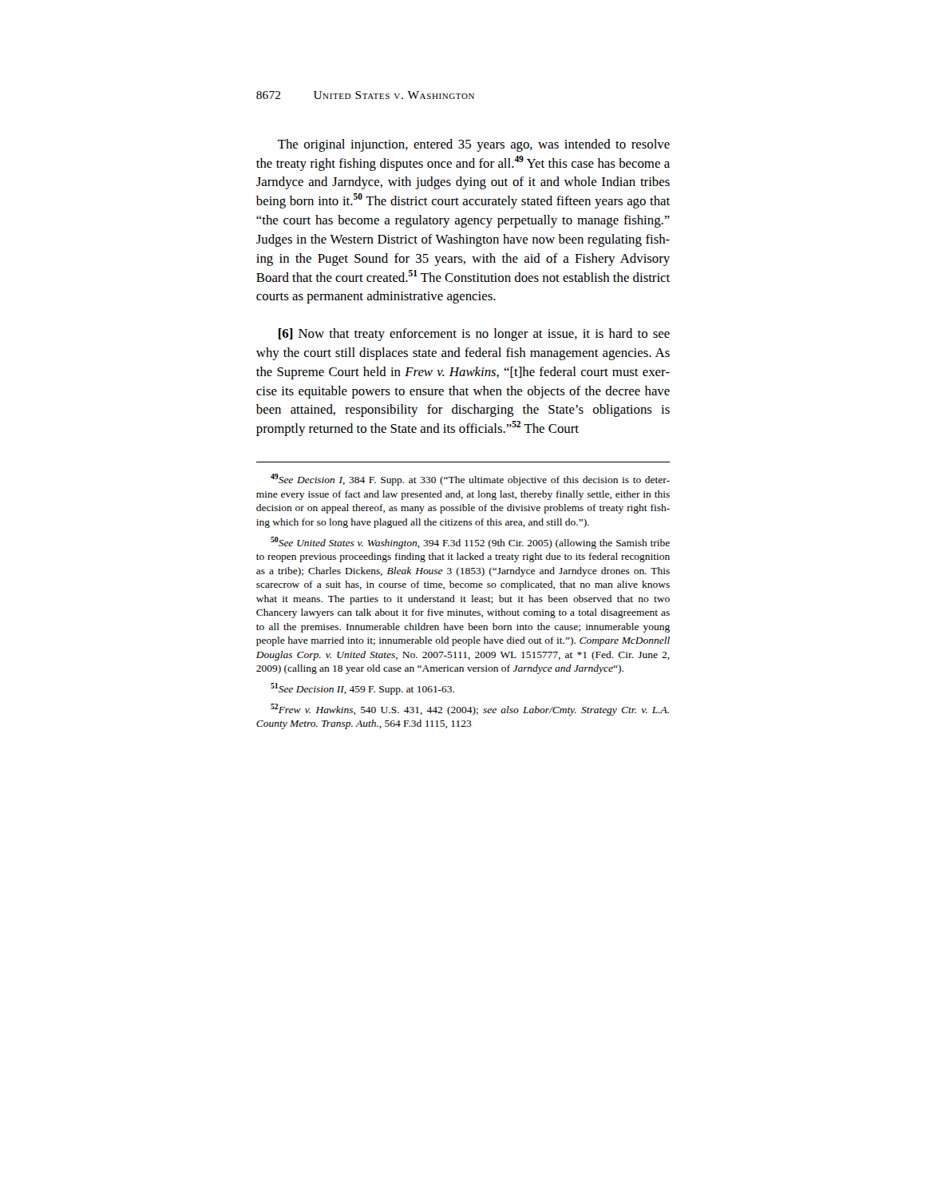8672 United States v. Washington
The original injunction, entered 35 years ago, was intended to resolve the treaty right fishing disputes once and for all.49 Yet this case has become a Jarndyce and Jarndyce, with judges dying out of it and whole Indian tribes being born into it.50 The district court accurately stated fifteen years ago that “the court has become a regulatory agency perpetually to manage fishing.” Judges in the Western District of Washington have now been regulating fishing in the Puget Sound for 35 years, with the aid of a Fishery Advisory Board that the court created.51 The Constitution does not establish the district courts as permanent administrative agencies.
[6] Now that treaty enforcement is no longer at issue, it is hard to see why the court still displaces state and federal fish management agencies. As the Supreme Court held in Frew v. Hawkins, “[t]he federal court must exercise its equitable powers to ensure that when the objects of the decree have been attained, responsibility for discharging the State’s obligations is promptly returned to the State and its officials.”52 The Court
49See Decision I, 384 F. Supp. at 330 (“The ultimate objective of this decision is to determine every issue of fact and law presented and, at long last, thereby finally settle, either in this decision or on appeal thereof, as many as possible of the divisive problems of treaty right fishing which for so long have plagued all the citizens of this area, and still do.”).
50See United States v. Washington, 394 F.3d 1152 (9th Cir. 2005) (allowing the Samish tribe to reopen previous proceedings finding that it lacked a treaty right due to its federal recognition as a tribe); Charles Dickens, Bleak House 3 (1853) (“Jarndyce and Jarndyce drones on. This scarecrow of a suit has, in course of time, become so complicated, that no man alive knows what it means. The parties to it understand it least; but it has been observed that no two Chancery lawyers can talk about it for five minutes, without coming to a total disagreement as to all the premises. Innumerable children have been born into the cause; innumerable young people have married into it; innumerable old people have died out of it.”). Compare McDonnell Douglas Corp. v. United States, No. 2007-5111, 2009 WL 1515777, at *1 (Fed. Cir. June 2, 2009) (calling an 18 year old case an “American version of Jarndyce and Jarndyce“).
51See Decision II, 459 F. Supp. at 1061-63.
52Frew v. Hawkins, 540 U.S. 431, 442 (2004); see also Labor/Cmty. Strategy Ctr. v. L.A. County Metro. Transp. Auth., 564 F.3d 1115, 1123